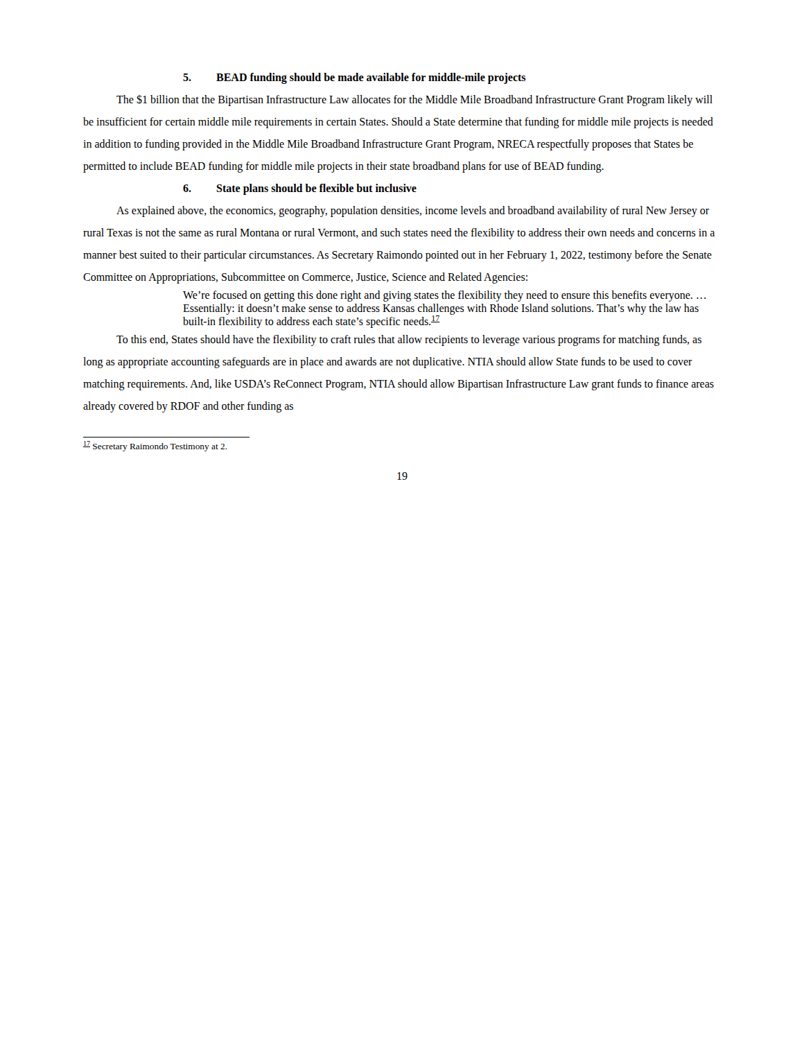5. BEAD funding should be made available for middle-mile projects
The $1 billion that the Bipartisan Infrastructure Law allocates for the Middle Mile Broadband Infrastructure Grant Program likely will be insufficient for certain middle mile requirements in certain States. Should a State determine that funding for middle mile projects is needed in addition to funding provided in the Middle Mile Broadband Infrastructure Grant Program, NRECA respectfully proposes that States be permitted to include BEAD funding for middle mile projects in their state broadband plans for use of BEAD funding.
6. State plans should be flexible but inclusive
As explained above, the economics, geography, population densities, income levels and broadband availability of rural New Jersey or rural Texas is not the same as rural Montana or rural Vermont, and such states need the flexibility to address their own needs and concerns in a manner best suited to their particular circumstances. As Secretary Raimondo pointed out in her February 1, 2022, testimony before the Senate Committee on Appropriations, Subcommittee on Commerce, Justice, Science and Related Agencies:
We’re focused on getting this done right and giving states the flexibility they need to ensure this benefits everyone. … Essentially: it doesn’t make sense to address Kansas challenges with Rhode Island solutions. That’s why the law has built-in flexibility to address each state’s specific needs.17
To this end, States should have the flexibility to craft rules that allow recipients to leverage various programs for matching funds, as long as appropriate accounting safeguards are in place and awards are not duplicative. NTIA should allow State funds to be used to cover matching requirements. And, like USDA’s ReConnect Program, NTIA should allow Bipartisan Infrastructure Law grant funds to finance areas already covered by RDOF and other funding as
17 Secretary Raimondo Testimony at 2.
19